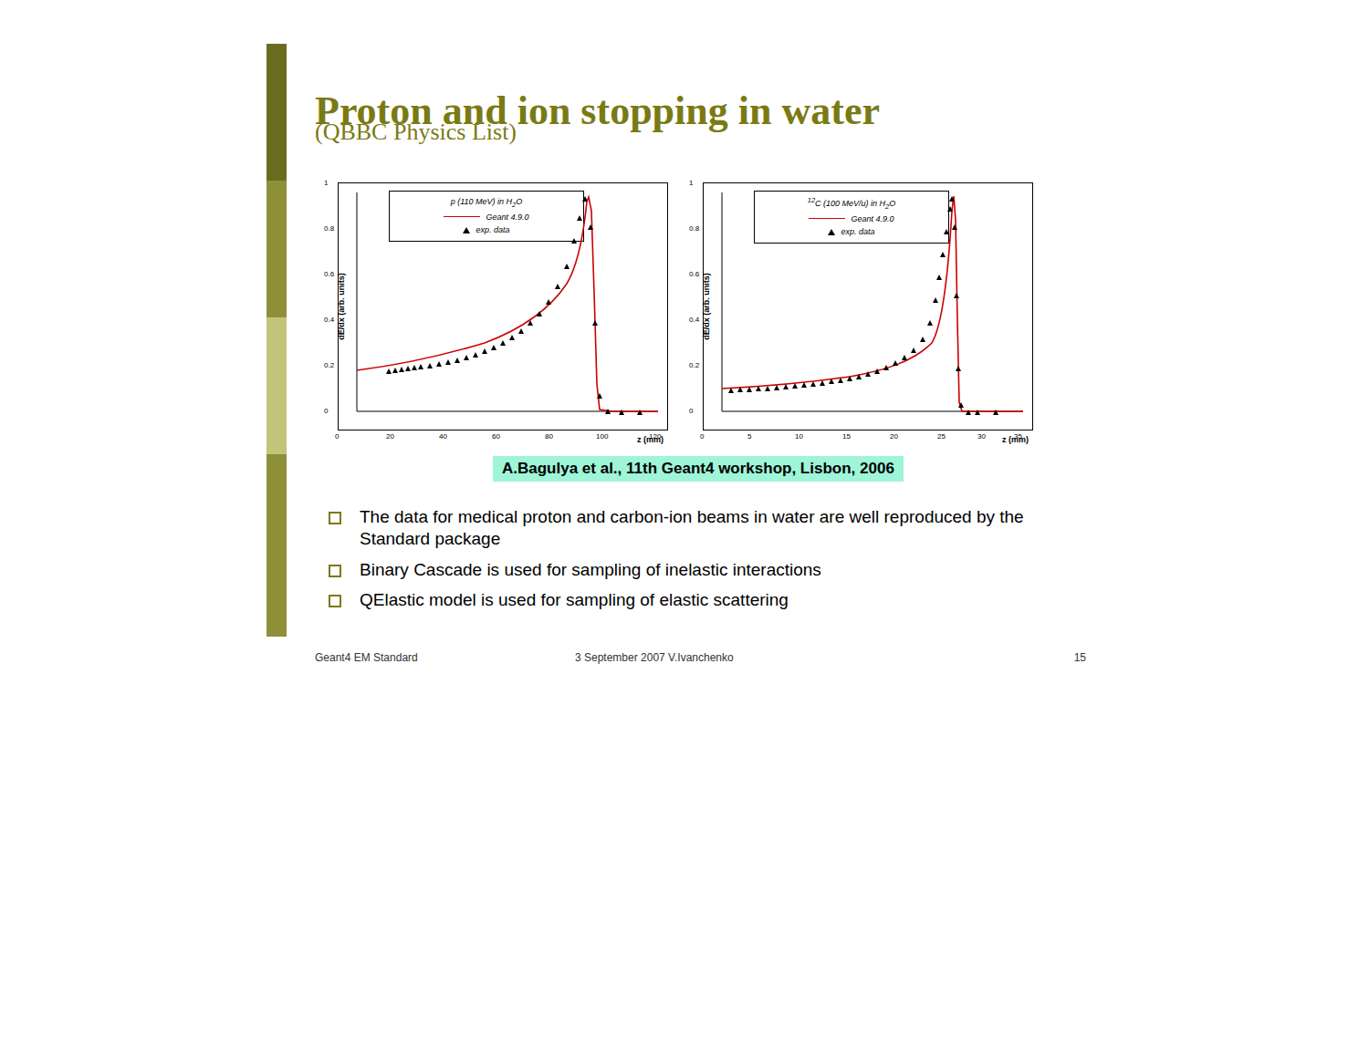Proton and ion stopping in water
(QBBC Physics List)
dE/dx (arb. units)
1
0.8
0.6
0.4
0.2
0
0
20
40
60
80
100
120
z (mm)
p (110 MeV) in H2O
Geant 4.9.0
exp. data
dE/dx (arb. units)
1
0.8
0.6
0.4
0.2
0
0
5
10
15
20
25
30
35
z (mm)
12C (100 MeV/u) in H2O
Geant 4.9.0
exp. data
A.Bagulya et al., 11th Geant4 workshop, Lisbon, 2006
The data for medical proton and carbon-ion beams in water are well reproduced by the Standard package
Binary Cascade is used for sampling of inelastic interactions
QElastic model is used for sampling of elastic scattering
Geant4 EM Standard
3 September 2007 V.Ivanchenko
15